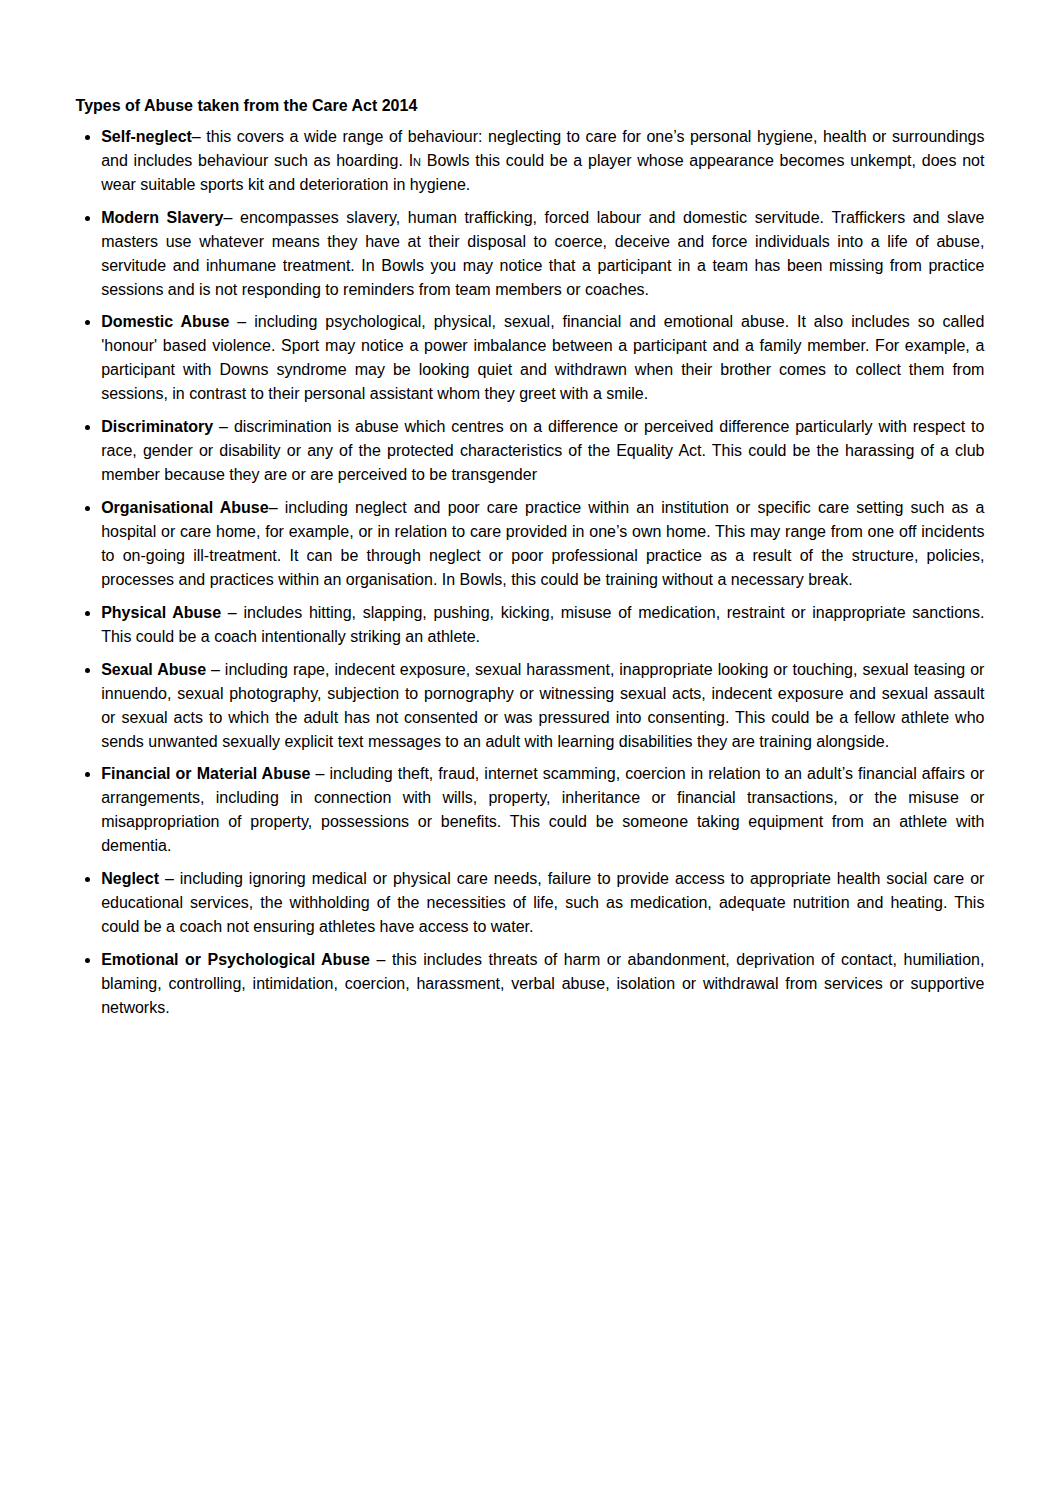Types of Abuse taken from the Care Act 2014
Self-neglect– this covers a wide range of behaviour: neglecting to care for one’s personal hygiene, health or surroundings and includes behaviour such as hoarding. In Bowls this could be a player whose appearance becomes unkempt, does not wear suitable sports kit and deterioration in hygiene.
Modern Slavery– encompasses slavery, human trafficking, forced labour and domestic servitude. Traffickers and slave masters use whatever means they have at their disposal to coerce, deceive and force individuals into a life of abuse, servitude and inhumane treatment. In Bowls you may notice that a participant in a team has been missing from practice sessions and is not responding to reminders from team members or coaches.
Domestic Abuse – including psychological, physical, sexual, financial and emotional abuse. It also includes so called 'honour' based violence. Sport may notice a power imbalance between a participant and a family member. For example, a participant with Downs syndrome may be looking quiet and withdrawn when their brother comes to collect them from sessions, in contrast to their personal assistant whom they greet with a smile.
Discriminatory – discrimination is abuse which centres on a difference or perceived difference particularly with respect to race, gender or disability or any of the protected characteristics of the Equality Act. This could be the harassing of a club member because they are or are perceived to be transgender
Organisational Abuse– including neglect and poor care practice within an institution or specific care setting such as a hospital or care home, for example, or in relation to care provided in one’s own home. This may range from one off incidents to on-going ill-treatment. It can be through neglect or poor professional practice as a result of the structure, policies, processes and practices within an organisation. In Bowls, this could be training without a necessary break.
Physical Abuse – includes hitting, slapping, pushing, kicking, misuse of medication, restraint or inappropriate sanctions. This could be a coach intentionally striking an athlete.
Sexual Abuse – including rape, indecent exposure, sexual harassment, inappropriate looking or touching, sexual teasing or innuendo, sexual photography, subjection to pornography or witnessing sexual acts, indecent exposure and sexual assault or sexual acts to which the adult has not consented or was pressured into consenting. This could be a fellow athlete who sends unwanted sexually explicit text messages to an adult with learning disabilities they are training alongside.
Financial or Material Abuse – including theft, fraud, internet scamming, coercion in relation to an adult’s financial affairs or arrangements, including in connection with wills, property, inheritance or financial transactions, or the misuse or misappropriation of property, possessions or benefits. This could be someone taking equipment from an athlete with dementia.
Neglect – including ignoring medical or physical care needs, failure to provide access to appropriate health social care or educational services, the withholding of the necessities of life, such as medication, adequate nutrition and heating. This could be a coach not ensuring athletes have access to water.
Emotional or Psychological Abuse – this includes threats of harm or abandonment, deprivation of contact, humiliation, blaming, controlling, intimidation, coercion, harassment, verbal abuse, isolation or withdrawal from services or supportive networks.